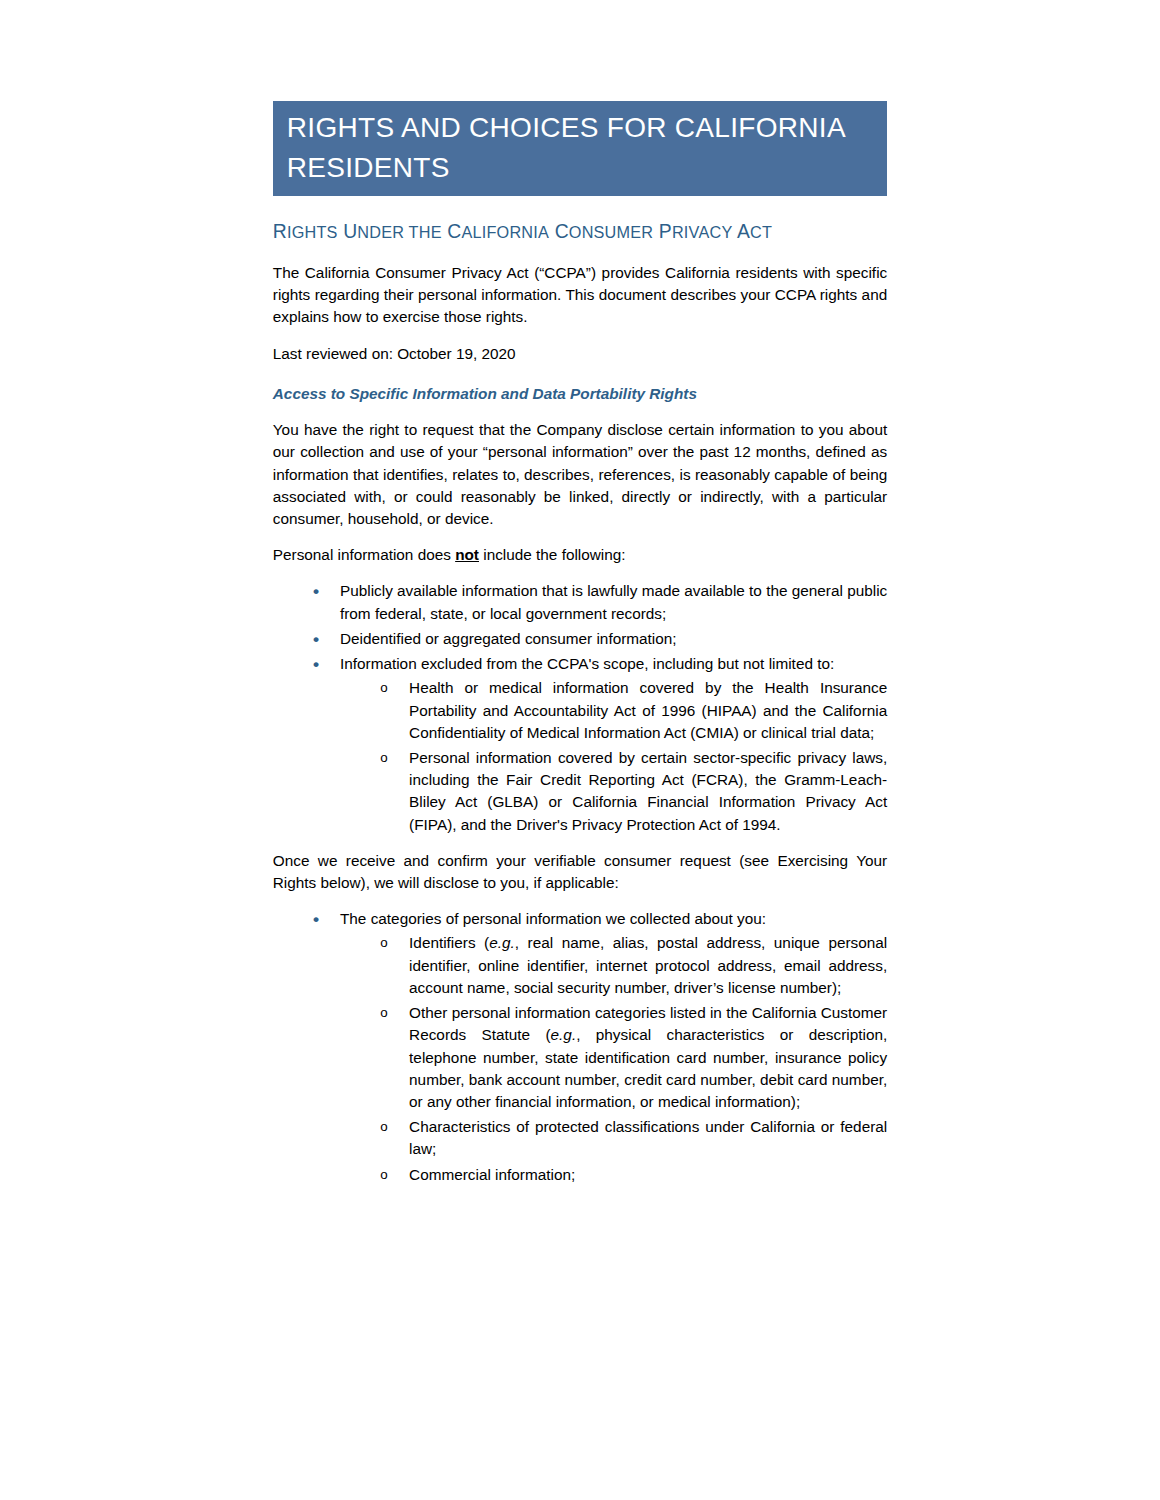RIGHTS AND CHOICES FOR CALIFORNIA RESIDENTS
RIGHTS UNDER THE CALIFORNIA CONSUMER PRIVACY ACT
The California Consumer Privacy Act (“CCPA”) provides California residents with specific rights regarding their personal information. This document describes your CCPA rights and explains how to exercise those rights.
Last reviewed on: October 19, 2020
Access to Specific Information and Data Portability Rights
You have the right to request that the Company disclose certain information to you about our collection and use of your “personal information” over the past 12 months, defined as information that identifies, relates to, describes, references, is reasonably capable of being associated with, or could reasonably be linked, directly or indirectly, with a particular consumer, household, or device.
Personal information does not include the following:
Publicly available information that is lawfully made available to the general public from federal, state, or local government records;
Deidentified or aggregated consumer information;
Information excluded from the CCPA's scope, including but not limited to:
Health or medical information covered by the Health Insurance Portability and Accountability Act of 1996 (HIPAA) and the California Confidentiality of Medical Information Act (CMIA) or clinical trial data;
Personal information covered by certain sector-specific privacy laws, including the Fair Credit Reporting Act (FCRA), the Gramm-Leach-Bliley Act (GLBA) or California Financial Information Privacy Act (FIPA), and the Driver's Privacy Protection Act of 1994.
Once we receive and confirm your verifiable consumer request (see Exercising Your Rights below), we will disclose to you, if applicable:
The categories of personal information we collected about you:
Identifiers (e.g., real name, alias, postal address, unique personal identifier, online identifier, internet protocol address, email address, account name, social security number, driver’s license number);
Other personal information categories listed in the California Customer Records Statute (e.g., physical characteristics or description, telephone number, state identification card number, insurance policy number, bank account number, credit card number, debit card number, or any other financial information, or medical information);
Characteristics of protected classifications under California or federal law;
Commercial information;